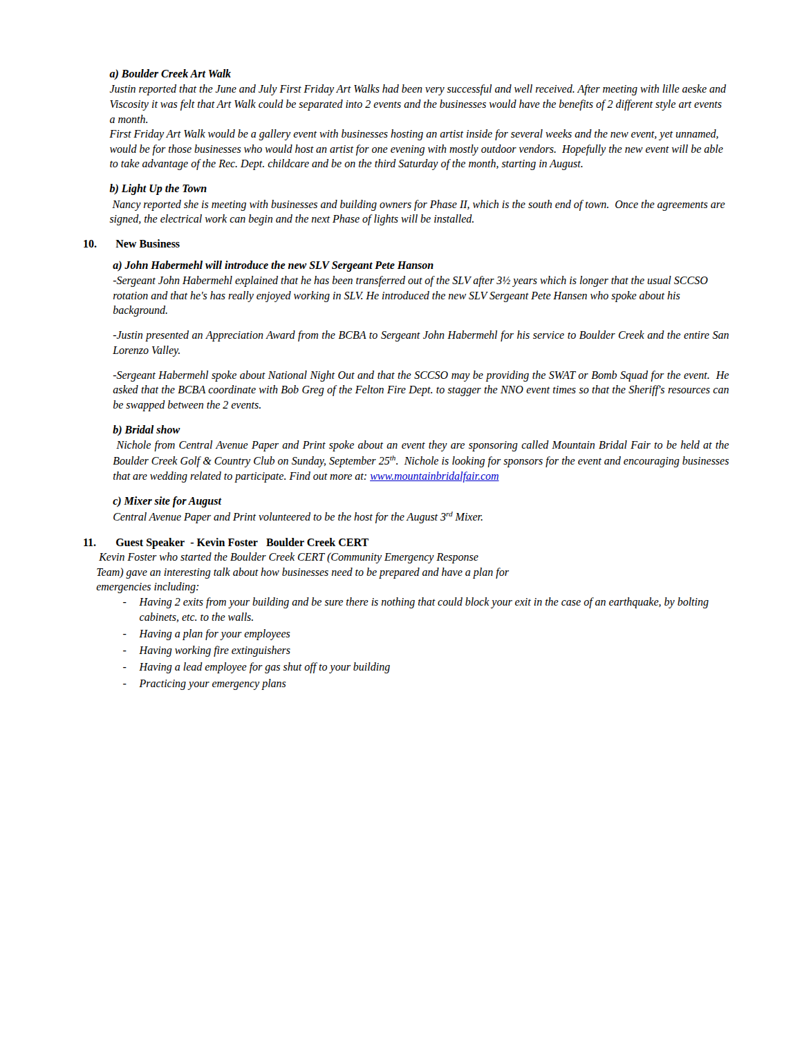a) Boulder Creek Art Walk
Justin reported that the June and July First Friday Art Walks had been very successful and well received. After meeting with lille aeske and Viscosity it was felt that Art Walk could be separated into 2 events and the businesses would have the benefits of 2 different style art events a month.
First Friday Art Walk would be a gallery event with businesses hosting an artist inside for several weeks and the new event, yet unnamed, would be for those businesses who would host an artist for one evening with mostly outdoor vendors. Hopefully the new event will be able to take advantage of the Rec. Dept. childcare and be on the third Saturday of the month, starting in August.
b) Light Up the Town
Nancy reported she is meeting with businesses and building owners for Phase II, which is the south end of town. Once the agreements are signed, the electrical work can begin and the next Phase of lights will be installed.
New Business
a) John Habermehl will introduce the new SLV Sergeant Pete Hanson
-Sergeant John Habermehl explained that he has been transferred out of the SLV after 3½ years which is longer that the usual SCCSO rotation and that he's has really enjoyed working in SLV. He introduced the new SLV Sergeant Pete Hansen who spoke about his background.
-Justin presented an Appreciation Award from the BCBA to Sergeant John Habermehl for his service to Boulder Creek and the entire San Lorenzo Valley.
-Sergeant Habermehl spoke about National Night Out and that the SCCSO may be providing the SWAT or Bomb Squad for the event. He asked that the BCBA coordinate with Bob Greg of the Felton Fire Dept. to stagger the NNO event times so that the Sheriff's resources can be swapped between the 2 events.
b) Bridal show
Nichole from Central Avenue Paper and Print spoke about an event they are sponsoring called Mountain Bridal Fair to be held at the Boulder Creek Golf & Country Club on Sunday, September 25th. Nichole is looking for sponsors for the event and encouraging businesses that are wedding related to participate. Find out more at: www.mountainbridalfair.com
c) Mixer site for August
Central Avenue Paper and Print volunteered to be the host for the August 3rd Mixer.
Guest Speaker - Kevin Foster Boulder Creek CERT
Kevin Foster who started the Boulder Creek CERT (Community Emergency Response
Team) gave an interesting talk about how businesses need to be prepared and have a plan for
emergencies including:
Having 2 exits from your building and be sure there is nothing that could block your exit in the case of an earthquake, by bolting cabinets, etc. to the walls.
Having a plan for your employees
Having working fire extinguishers
Having a lead employee for gas shut off to your building
Practicing your emergency plans